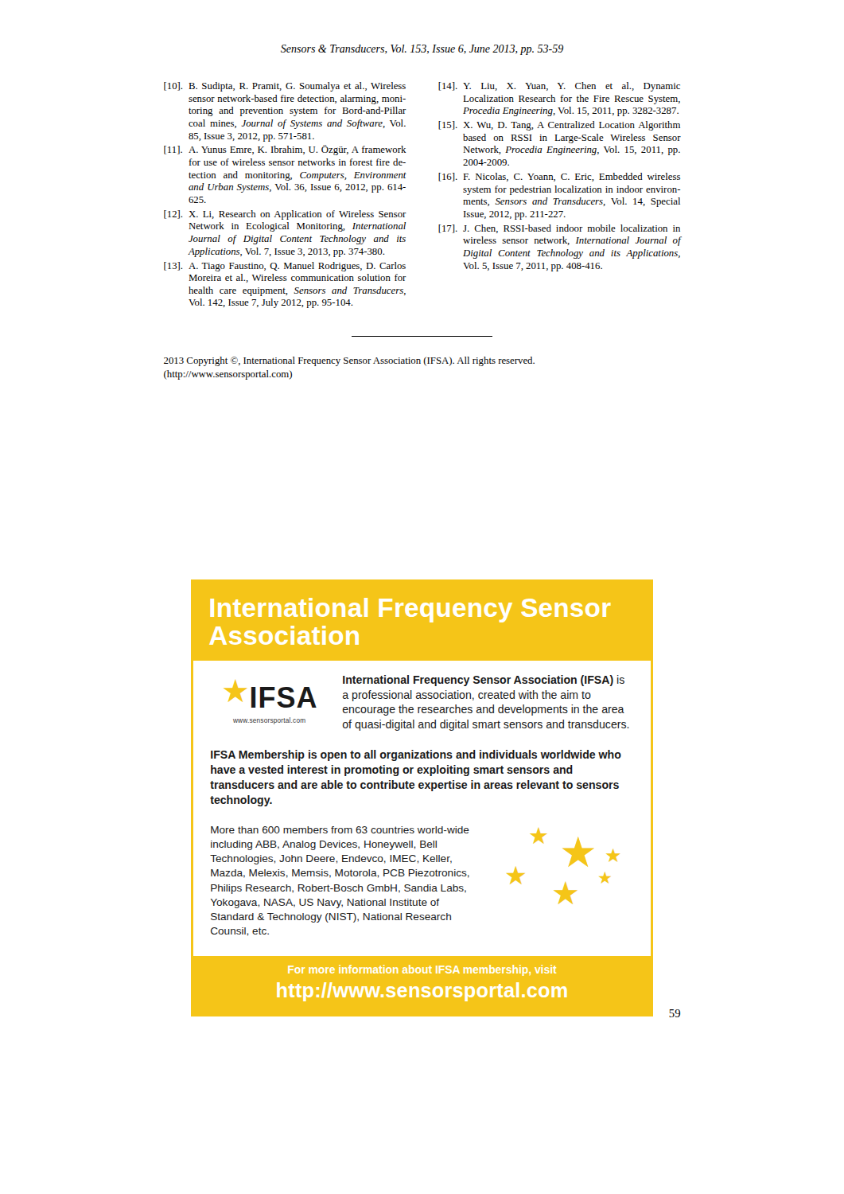Sensors & Transducers, Vol. 153, Issue 6, June 2013, pp. 53-59
[10]. B. Sudipta, R. Pramit, G. Soumalya et al., Wireless sensor network-based fire detection, alarming, monitoring and prevention system for Bord-and-Pillar coal mines, Journal of Systems and Software, Vol. 85, Issue 3, 2012, pp. 571-581.
[11]. A. Yunus Emre, K. Ibrahim, U. Özgür, A framework for use of wireless sensor networks in forest fire detection and monitoring, Computers, Environment and Urban Systems, Vol. 36, Issue 6, 2012, pp. 614-625.
[12]. X. Li, Research on Application of Wireless Sensor Network in Ecological Monitoring, International Journal of Digital Content Technology and its Applications, Vol. 7, Issue 3, 2013, pp. 374-380.
[13]. A. Tiago Faustino, Q. Manuel Rodrigues, D. Carlos Moreira et al., Wireless communication solution for health care equipment, Sensors and Transducers, Vol. 142, Issue 7, July 2012, pp. 95-104.
[14]. Y. Liu, X. Yuan, Y. Chen et al., Dynamic Localization Research for the Fire Rescue System, Procedia Engineering, Vol. 15, 2011, pp. 3282-3287.
[15]. X. Wu, D. Tang, A Centralized Location Algorithm based on RSSI in Large-Scale Wireless Sensor Network, Procedia Engineering, Vol. 15, 2011, pp. 2004-2009.
[16]. F. Nicolas, C. Yoann, C. Eric, Embedded wireless system for pedestrian localization in indoor environments, Sensors and Transducers, Vol. 14, Special Issue, 2012, pp. 211-227.
[17]. J. Chen, RSSI-based indoor mobile localization in wireless sensor network, International Journal of Digital Content Technology and its Applications, Vol. 5, Issue 7, 2011, pp. 408-416.
2013 Copyright ©, International Frequency Sensor Association (IFSA). All rights reserved. (http://www.sensorsportal.com)
International Frequency Sensor Association
★IFSA
www.sensorsportal.com
International Frequency Sensor Association (IFSA) is a professional association, created with the aim to encourage the researches and developments in the area of quasi-digital and digital smart sensors and transducers.
IFSA Membership is open to all organizations and individuals worldwide who have a vested interest in promoting or exploiting smart sensors and transducers and are able to contribute expertise in areas relevant to sensors technology.
More than 600 members from 63 countries world-wide including ABB, Analog Devices, Honeywell, Bell Technologies, John Deere, Endevco, IMEC, Keller, Mazda, Melexis, Memsis, Motorola, PCB Piezotronics, Philips Research, Robert-Bosch GmbH, Sandia Labs, Yokogava, NASA, US Navy, National Institute of Standard & Technology (NIST), National Research Counsil, etc.
★ ★ ★ ★ ★ ★
For more information about IFSA membership, visit
http://www.sensorsportal.com
59